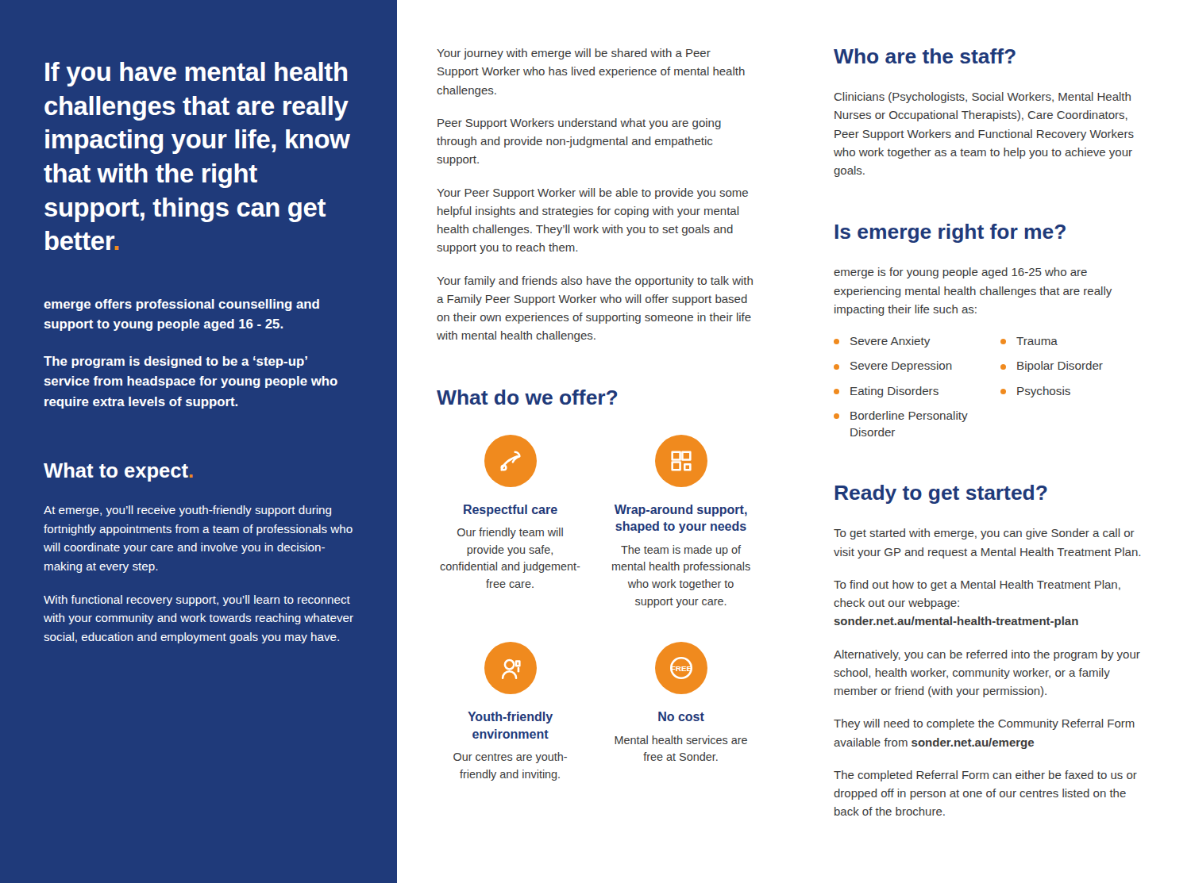If you have mental health challenges that are really impacting your life, know that with the right support, things can get better.
emerge offers professional counselling and support to young people aged 16 - 25.
The program is designed to be a ‘step-up’ service from headspace for young people who require extra levels of support.
What to expect.
At emerge, you’ll receive youth-friendly support during fortnightly appointments from a team of professionals who will coordinate your care and involve you in decision-making at every step.
With functional recovery support, you’ll learn to reconnect with your community and work towards reaching whatever social, education and employment goals you may have.
Your journey with emerge will be shared with a Peer Support Worker who has lived experience of mental health challenges.
Peer Support Workers understand what you are going through and provide non-judgmental and empathetic support.
Your Peer Support Worker will be able to provide you some helpful insights and strategies for coping with your mental health challenges. They’ll work with you to set goals and support you to reach them.
Your family and friends also have the opportunity to talk with a Family Peer Support Worker who will offer support based on their own experiences of supporting someone in their life with mental health challenges.
What do we offer?
Respectful care
Our friendly team will provide you safe, confidential and judgement-free care.
Wrap-around support, shaped to your needs
The team is made up of mental health professionals who work together to support your care.
Youth-friendly environment
Our centres are youth-friendly and inviting.
FREE
No cost
Mental health services are free at Sonder.
Who are the staff?
Clinicians (Psychologists, Social Workers, Mental Health Nurses or Occupational Therapists), Care Coordinators, Peer Support Workers and Functional Recovery Workers who work together as a team to help you to achieve your goals.
Is emerge right for me?
emerge is for young people aged 16-25 who are experiencing mental health challenges that are really impacting their life such as:
Severe Anxiety
Trauma
Severe Depression
Bipolar Disorder
Eating Disorders
Psychosis
Borderline Personality Disorder
Ready to get started?
To get started with emerge, you can give Sonder a call or visit your GP and request a Mental Health Treatment Plan.
To find out how to get a Mental Health Treatment Plan, check out our webpage:
sonder.net.au/mental-health-treatment-plan
Alternatively, you can be referred into the program by your school, health worker, community worker, or a family member or friend (with your permission).
They will need to complete the Community Referral Form available from sonder.net.au/emerge
The completed Referral Form can either be faxed to us or dropped off in person at one of our centres listed on the back of the brochure.